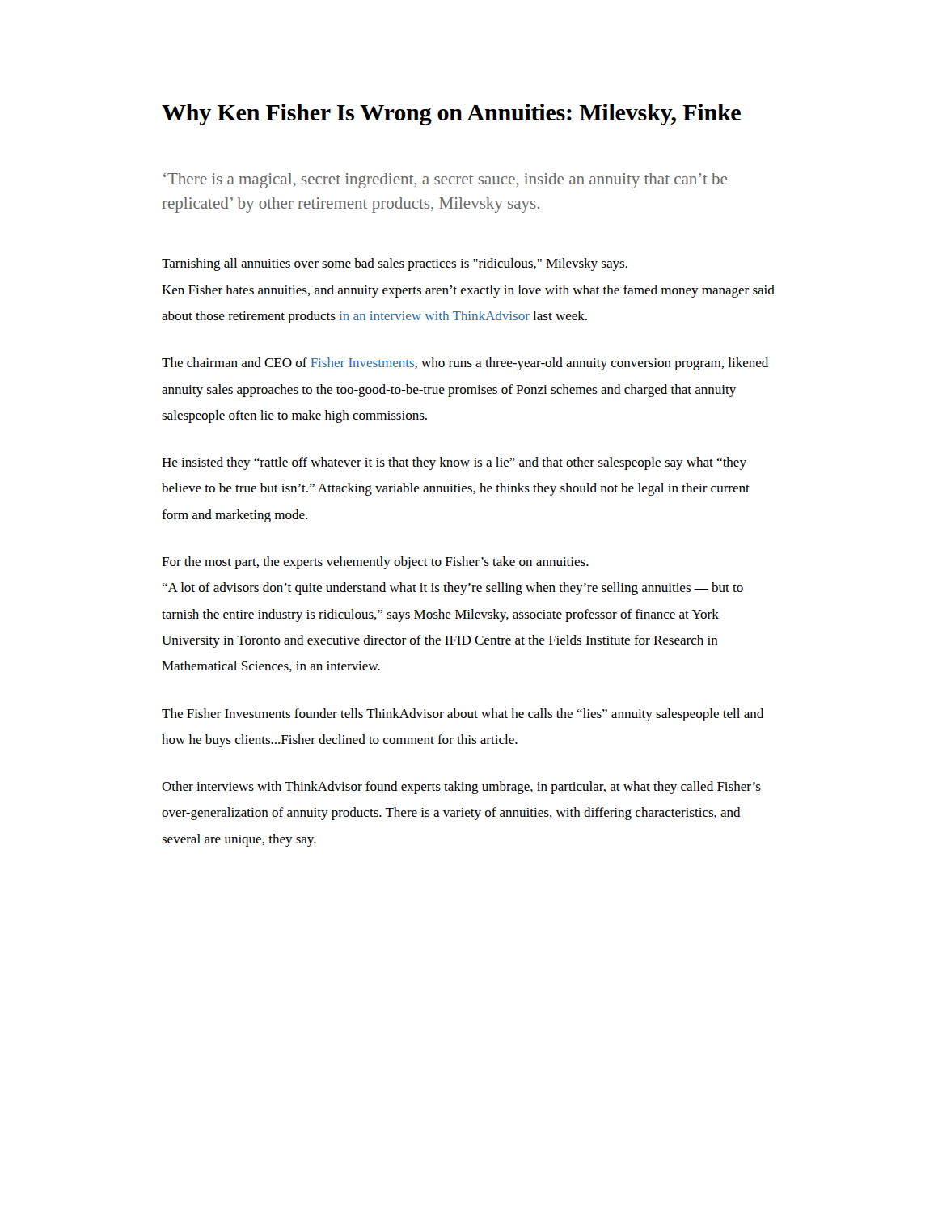Why Ken Fisher Is Wrong on Annuities: Milevsky, Finke
‘There is a magical, secret ingredient, a secret sauce, inside an annuity that can’t be replicated’ by other retirement products, Milevsky says.
Tarnishing all annuities over some bad sales practices is "ridiculous," Milevsky says.
Ken Fisher hates annuities, and annuity experts aren’t exactly in love with what the famed money manager said about those retirement products in an interview with ThinkAdvisor last week.
The chairman and CEO of Fisher Investments, who runs a three-year-old annuity conversion program, likened annuity sales approaches to the too-good-to-be-true promises of Ponzi schemes and charged that annuity salespeople often lie to make high commissions.
He insisted they “rattle off whatever it is that they know is a lie” and that other salespeople say what “they believe to be true but isn’t.” Attacking variable annuities, he thinks they should not be legal in their current form and marketing mode.
For the most part, the experts vehemently object to Fisher’s take on annuities.
“A lot of advisors don’t quite understand what it is they’re selling when they’re selling annuities — but to tarnish the entire industry is ridiculous,” says Moshe Milevsky, associate professor of finance at York University in Toronto and executive director of the IFID Centre at the Fields Institute for Research in Mathematical Sciences, in an interview.
The Fisher Investments founder tells ThinkAdvisor about what he calls the “lies” annuity salespeople tell and how he buys clients...Fisher declined to comment for this article.
Other interviews with ThinkAdvisor found experts taking umbrage, in particular, at what they called Fisher’s over-generalization of annuity products. There is a variety of annuities, with differing characteristics, and several are unique, they say.